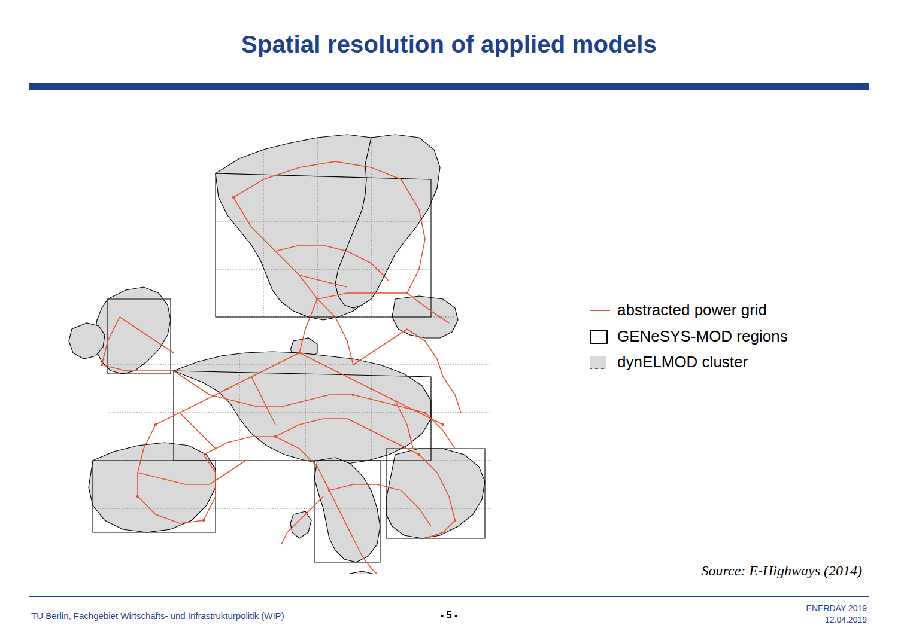Spatial resolution of applied models
abstracted power grid
GENeSYS-MOD regions
dynELMOD cluster
Source: E-Highways (2014)
TU Berlin, Fachgebiet Wirtschafts- und Infrastrukturpolitik (WIP)
- 5 -
ENERDAY 2019
12.04.2019